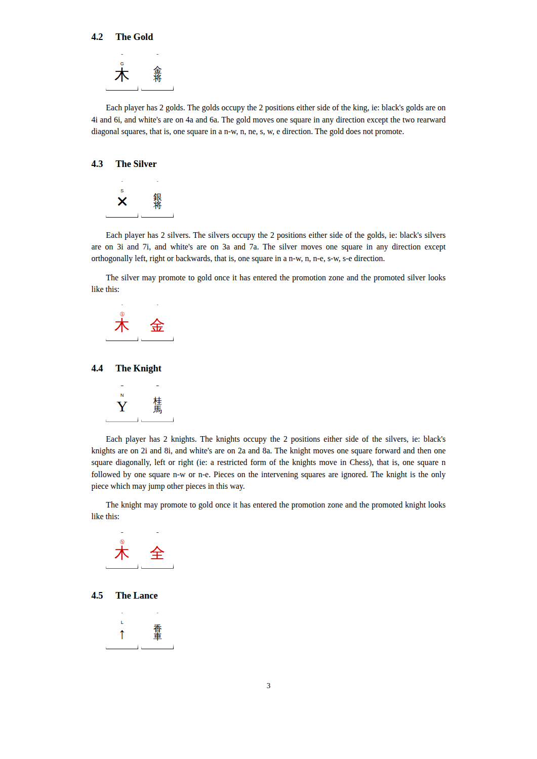4.2 The Gold
G ⽊
金
将
Each player has 2 golds. The golds occupy the 2 positions either side of the king, ie: black's golds are on 4i and 6i, and white's are on 4a and 6a. The gold moves one square in any direction except the two rearward diagonal squares, that is, one square in a n-w, n, ne, s, w, e direction. The gold does not promote.
4.3 The Silver
S ✕
銀
将
Each player has 2 silvers. The silvers occupy the 2 positions either side of the golds, ie: black's silvers are on 3i and 7i, and white's are on 3a and 7a. The silver moves one square in any direction except orthogonally left, right or backwards, that is, one square in a n-w, n, n-e, s-w, s-e direction.
The silver may promote to gold once it has entered the promotion zone and the promoted silver looks like this:
Ⓢ ⽊
金
4.4 The Knight
N Y
桂
馬
Each player has 2 knights. The knights occupy the 2 positions either side of the silvers, ie: black's knights are on 2i and 8i, and white's are on 2a and 8a. The knight moves one square forward and then one square diagonally, left or right (ie: a restricted form of the knights move in Chess), that is, one square n followed by one square n-w or n-e. Pieces on the intervening squares are ignored. The knight is the only piece which may jump other pieces in this way.
The knight may promote to gold once it has entered the promotion zone and the promoted knight looks like this:
Ⓝ ⽊
全
4.5 The Lance
L ↑
香
車
3